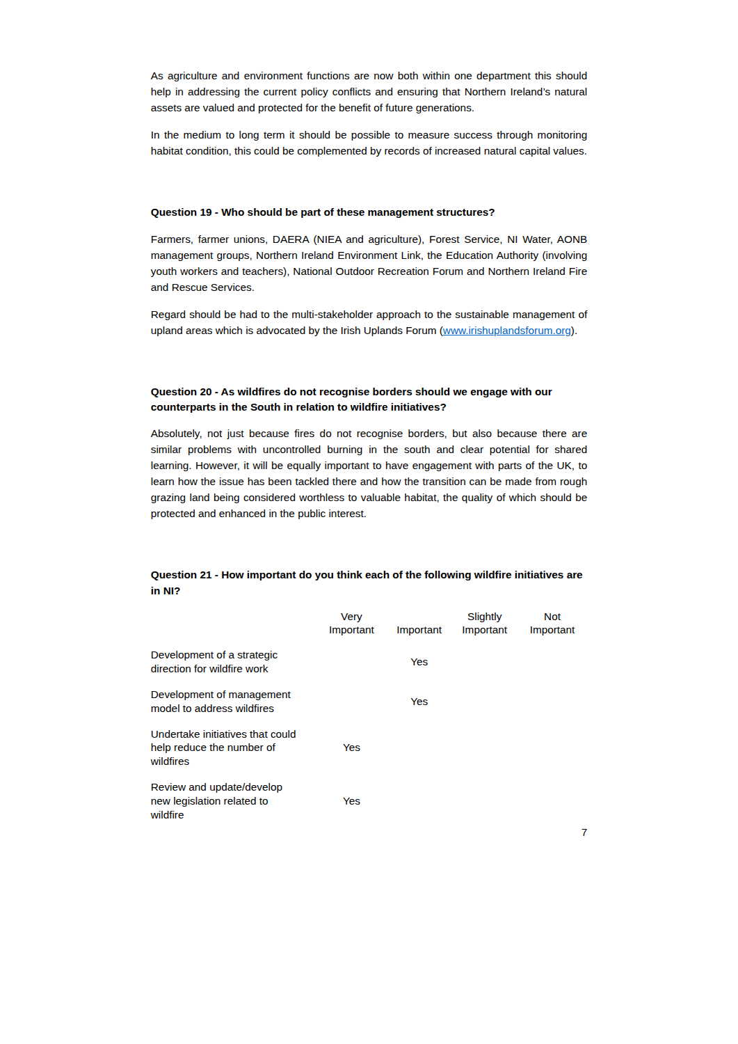As agriculture and environment functions are now both within one department this should help in addressing the current policy conflicts and ensuring that Northern Ireland’s natural assets are valued and protected for the benefit of future generations.
In the medium to long term it should be possible to measure success through monitoring habitat condition, this could be complemented by records of increased natural capital values.
Question 19 - Who should be part of these management structures?
Farmers, farmer unions, DAERA (NIEA and agriculture), Forest Service, NI Water, AONB management groups, Northern Ireland Environment Link, the Education Authority (involving youth workers and teachers), National Outdoor Recreation Forum and Northern Ireland Fire and Rescue Services.
Regard should be had to the multi-stakeholder approach to the sustainable management of upland areas which is advocated by the Irish Uplands Forum (www.irishuplandsforum.org).
Question 20 - As wildfires do not recognise borders should we engage with our counterparts in the South in relation to wildfire initiatives?
Absolutely, not just because fires do not recognise borders, but also because there are similar problems with uncontrolled burning in the south and clear potential for shared learning. However, it will be equally important to have engagement with parts of the UK, to learn how the issue has been tackled there and how the transition can be made from rough grazing land being considered worthless to valuable habitat, the quality of which should be protected and enhanced in the public interest.
Question 21 - How important do you think each of the following wildfire initiatives are in NI?
| | Very Important | Important | Slightly Important | Not Important |
| --- | --- | --- | --- | --- |
| Development of a strategic direction for wildfire work | | Yes | | |
| Development of management model to address wildfires | | Yes | | |
| Undertake initiatives that could help reduce the number of wildfires | Yes | | | |
| Review and update/develop new legislation related to wildfire | Yes | | | |
7